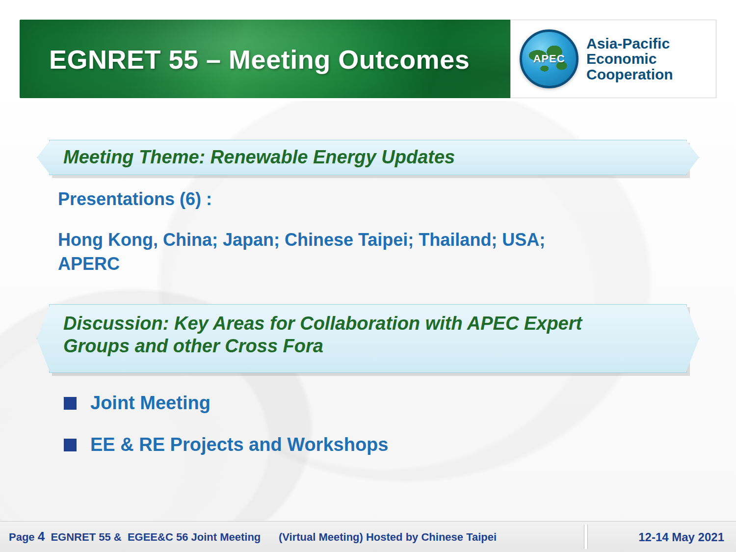EGNRET 55 – Meeting Outcomes
Asia-Pacific
Economic Cooperation
Meeting Theme: Renewable Energy Updates
Presentations (6) :
Hong Kong, China; Japan; Chinese Taipei; Thailand; USA;
APERC
Discussion: Key Areas for Collaboration with APEC Expert
Groups and other Cross Fora
Joint Meeting
EE & RE Projects and Workshops
Page 4 EGNRET 55 & EGEE&C 56 Joint Meeting (Virtual Meeting) Hosted by Chinese Taipei
12-14 May 2021